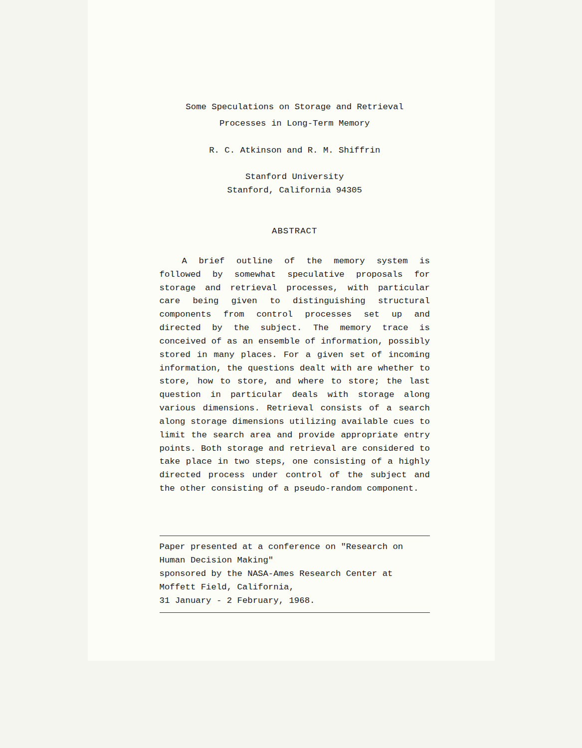Some Speculations on Storage and Retrieval Processes in Long-Term Memory
R. C. Atkinson and R. M. Shiffrin
Stanford University Stanford, California 94305
ABSTRACT
A brief outline of the memory system is followed by somewhat speculative proposals for storage and retrieval processes, with particular care being given to distinguishing structural components from control processes set up and directed by the subject. The memory trace is conceived of as an ensemble of information, possibly stored in many places. For a given set of incoming information, the questions dealt with are whether to store, how to store, and where to store; the last question in particular deals with storage along various dimensions. Retrieval consists of a search along storage dimensions utilizing available cues to limit the search area and provide appropriate entry points. Both storage and retrieval are considered to take place in two steps, one consisting of a highly directed process under control of the subject and the other consisting of a pseudo-random component.
Paper presented at a conference on "Research on Human Decision Making" sponsored by the NASA-Ames Research Center at Moffett Field, California, 31 January - 2 February, 1968.